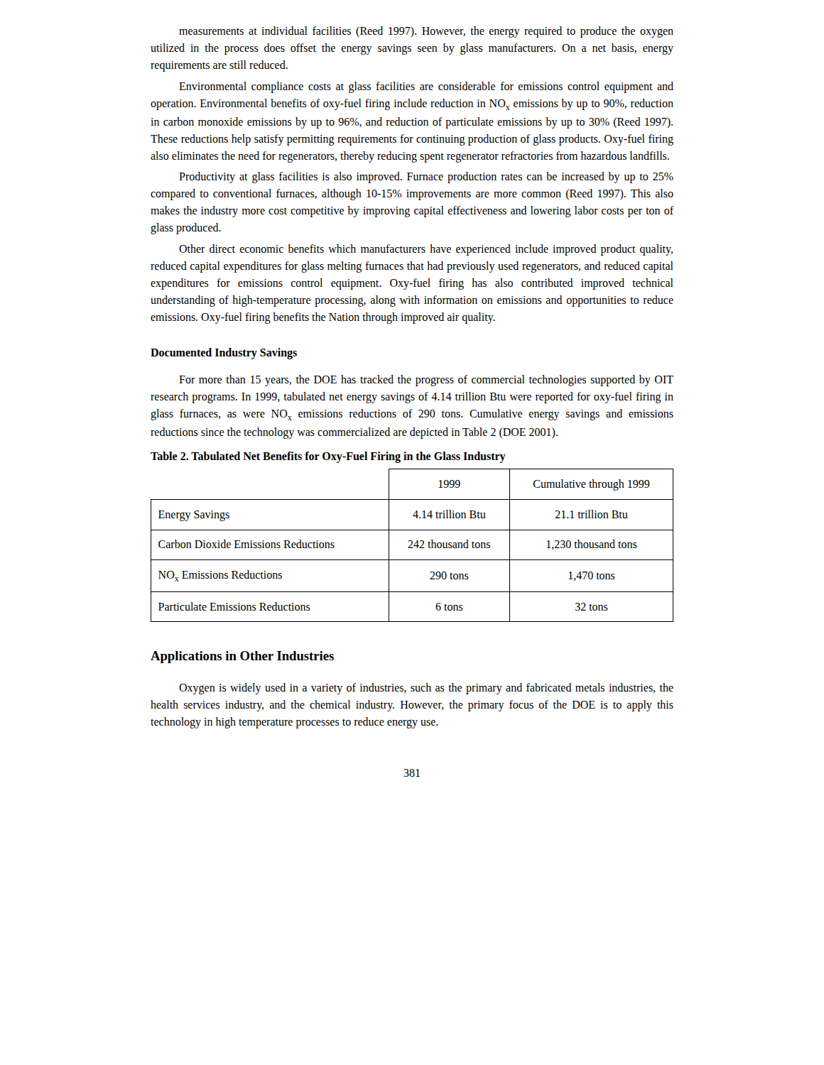measurements at individual facilities (Reed 1997). However, the energy required to produce the oxygen utilized in the process does offset the energy savings seen by glass manufacturers. On a net basis, energy requirements are still reduced.
Environmental compliance costs at glass facilities are considerable for emissions control equipment and operation. Environmental benefits of oxy-fuel firing include reduction in NOx emissions by up to 90%, reduction in carbon monoxide emissions by up to 96%, and reduction of particulate emissions by up to 30% (Reed 1997). These reductions help satisfy permitting requirements for continuing production of glass products. Oxy-fuel firing also eliminates the need for regenerators, thereby reducing spent regenerator refractories from hazardous landfills.
Productivity at glass facilities is also improved. Furnace production rates can be increased by up to 25% compared to conventional furnaces, although 10-15% improvements are more common (Reed 1997). This also makes the industry more cost competitive by improving capital effectiveness and lowering labor costs per ton of glass produced.
Other direct economic benefits which manufacturers have experienced include improved product quality, reduced capital expenditures for glass melting furnaces that had previously used regenerators, and reduced capital expenditures for emissions control equipment. Oxy-fuel firing has also contributed improved technical understanding of high-temperature processing, along with information on emissions and opportunities to reduce emissions. Oxy-fuel firing benefits the Nation through improved air quality.
Documented Industry Savings
For more than 15 years, the DOE has tracked the progress of commercial technologies supported by OIT research programs. In 1999, tabulated net energy savings of 4.14 trillion Btu were reported for oxy-fuel firing in glass furnaces, as were NOx emissions reductions of 290 tons. Cumulative energy savings and emissions reductions since the technology was commercialized are depicted in Table 2 (DOE 2001).
Table 2. Tabulated Net Benefits for Oxy-Fuel Firing in the Glass Industry
| | 1999 | Cumulative through 1999 |
| --- | --- | --- |
| Energy Savings | 4.14 trillion Btu | 21.1 trillion Btu |
| Carbon Dioxide Emissions Reductions | 242 thousand tons | 1,230 thousand tons |
| NO x Emissions Reductions | 290 tons | 1,470 tons |
| Particulate Emissions Reductions | 6 tons | 32 tons |
Applications in Other Industries
Oxygen is widely used in a variety of industries, such as the primary and fabricated metals industries, the health services industry, and the chemical industry. However, the primary focus of the DOE is to apply this technology in high temperature processes to reduce energy use.
381